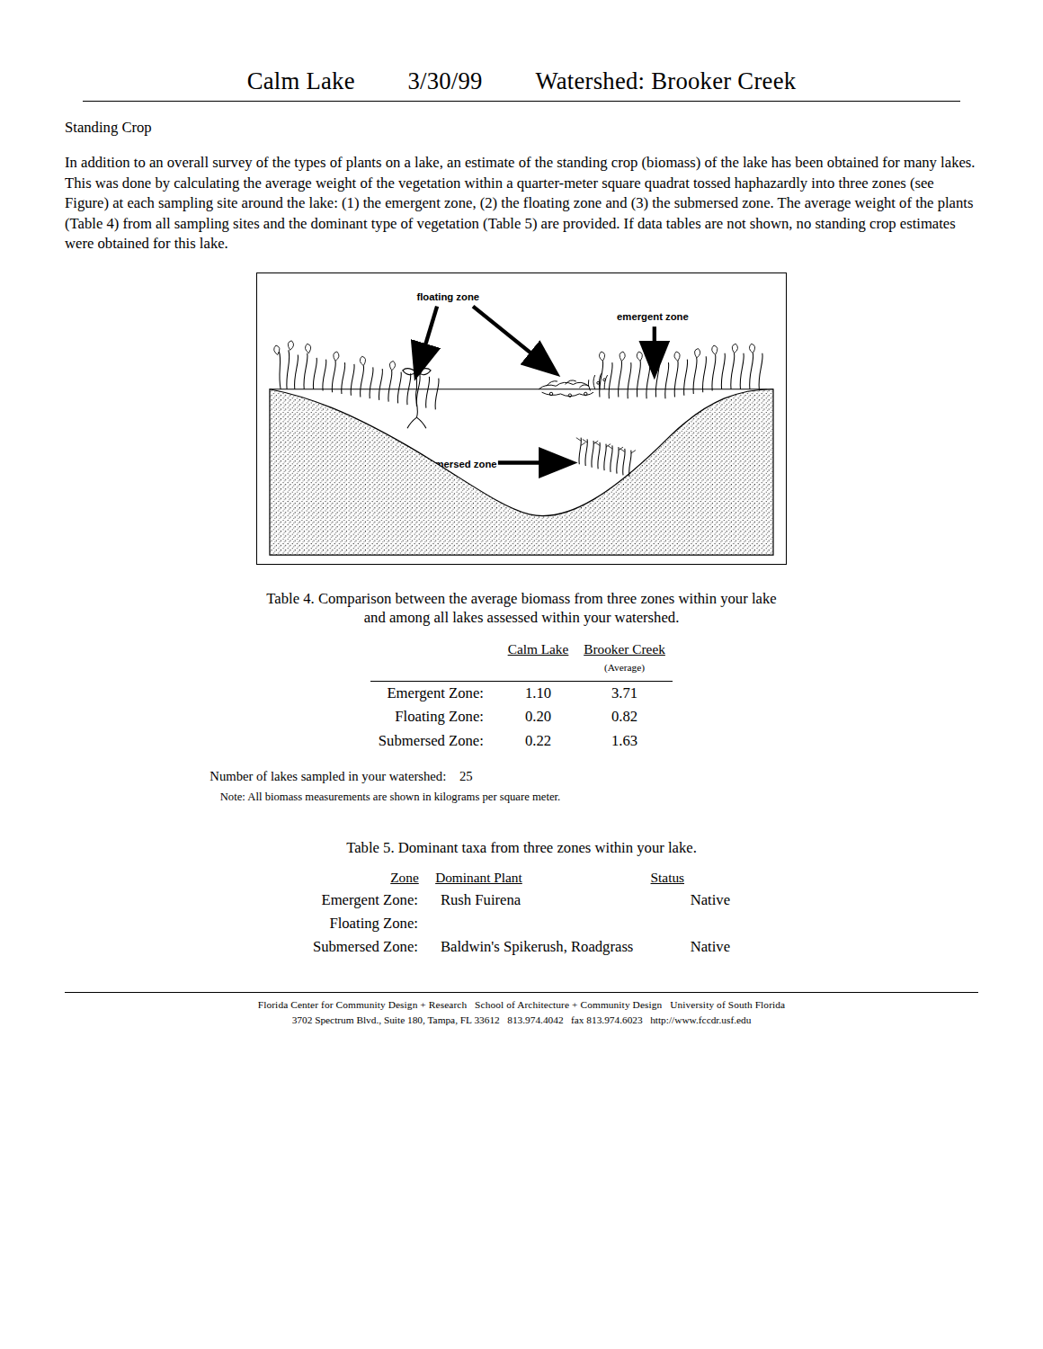Calm Lake 3/30/99 Watershed: Brooker Creek
Standing Crop
In addition to an overall survey of the types of plants on a lake, an estimate of the standing crop (biomass) of the lake has been obtained for many lakes. This was done by calculating the average weight of the vegetation within a quarter-meter square quadrat tossed haphazardly into three zones (see Figure) at each sampling site around the lake: (1) the emergent zone, (2) the floating zone and (3) the submersed zone. The average weight of the plants (Table 4) from all sampling sites and the dominant type of vegetation (Table 5) are provided. If data tables are not shown, no standing crop estimates were obtained for this lake.
floating zone emergent zone submersed zone
Table 4. Comparison between the average biomass from three zones within your lake
and among all lakes assessed within your watershed.
| | Calm Lake | Brooker Creek |
| | | (Average) |
| Emergent Zone: | 1.10 | 3.71 |
| Floating Zone: | 0.20 | 0.82 |
| Submersed Zone: | 0.22 | 1.63 |
Number of lakes sampled in your watershed: 25 Note: All biomass measurements are shown in kilograms per square meter.
Table 5. Dominant taxa from three zones within your lake.
| Zone | Dominant Plant | Status |
| --- | --- | --- |
| Emergent Zone: | Rush Fuirena | Native |
| Floating Zone: | | |
| Submersed Zone: | Baldwin's Spikerush, Roadgrass | Native |
Florida Center for Community Design + Research School of Architecture + Community Design University of South Florida
3702 Spectrum Blvd., Suite 180, Tampa, FL 33612 813.974.4042 fax 813.974.6023 http://www.fccdr.usf.edu